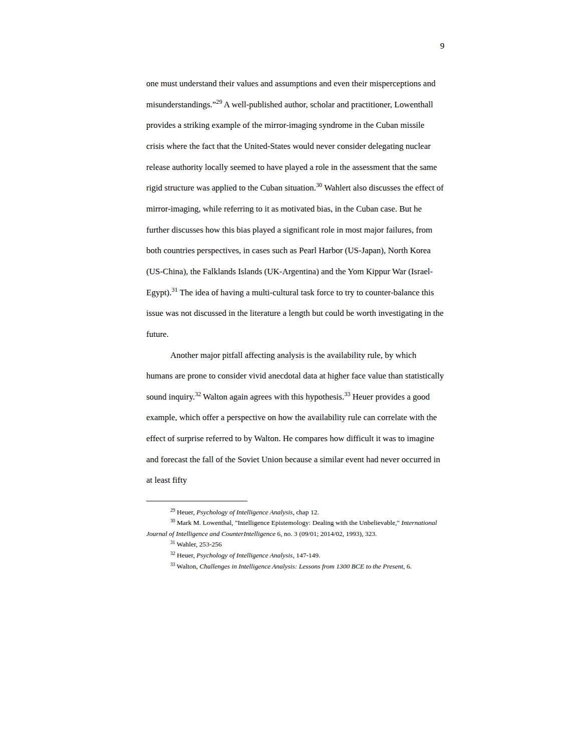9
one must understand their values and assumptions and even their misperceptions and misunderstandings.”29 A well-published author, scholar and practitioner, Lowenthall provides a striking example of the mirror-imaging syndrome in the Cuban missile crisis where the fact that the United-States would never consider delegating nuclear release authority locally seemed to have played a role in the assessment that the same rigid structure was applied to the Cuban situation.30 Wahlert also discusses the effect of mirror-imaging, while referring to it as motivated bias, in the Cuban case. But he further discusses how this bias played a significant role in most major failures, from both countries perspectives, in cases such as Pearl Harbor (US-Japan), North Korea (US-China), the Falklands Islands (UK-Argentina) and the Yom Kippur War (Israel-Egypt).31 The idea of having a multi-cultural task force to try to counter-balance this issue was not discussed in the literature a length but could be worth investigating in the future.
Another major pitfall affecting analysis is the availability rule, by which humans are prone to consider vivid anecdotal data at higher face value than statistically sound inquiry.32 Walton again agrees with this hypothesis.33 Heuer provides a good example, which offer a perspective on how the availability rule can correlate with the effect of surprise referred to by Walton. He compares how difficult it was to imagine and forecast the fall of the Soviet Union because a similar event had never occurred in at least fifty
29 Heuer, Psychology of Intelligence Analysis, chap 12.
30 Mark M. Lowenthal, "Intelligence Epistemology: Dealing with the Unbelievable," International
Journal of Intelligence and CounterIntelligence 6, no. 3 (09/01; 2014/02, 1993), 323.
31 Wahler, 253-256
32 Heuer, Psychology of Intelligence Analysis, 147-149.
33 Walton, Challenges in Intelligence Analysis: Lessons from 1300 BCE to the Present, 6.